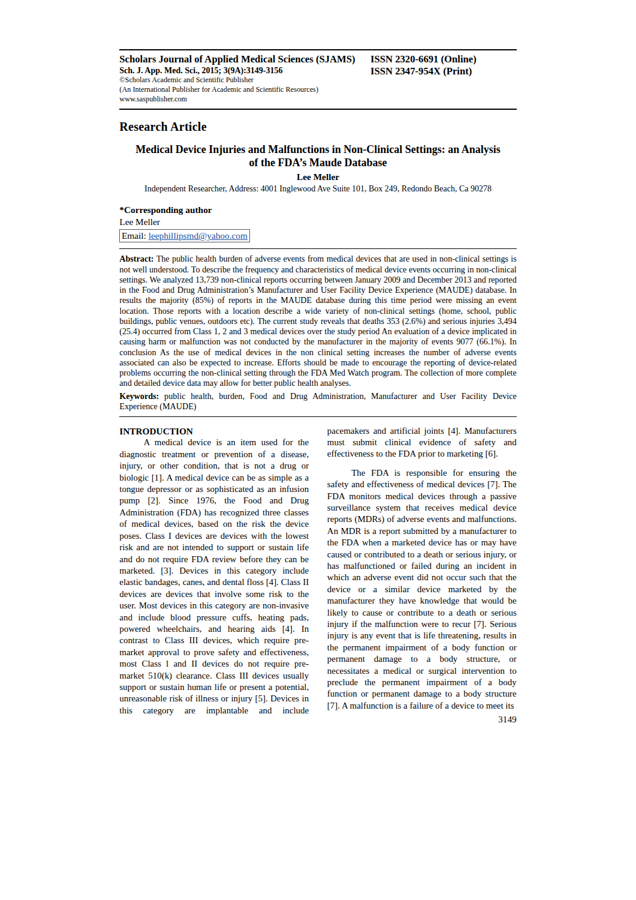| Scholars Journal of Applied Medical Sciences (SJAMS) Sch. J. App. Med. Sci., 2015; 3(9A):3149-3156 ©Scholars Academic and Scientific Publisher (An International Publisher for Academic and Scientific Resources) www.saspublisher.com | ISSN 2320-6691 (Online) ISSN 2347-954X (Print) |
Research Article
Medical Device Injuries and Malfunctions in Non-Clinical Settings: an Analysis
of the FDA’s Maude Database
Lee Meller
Independent Researcher, Address: 4001 Inglewood Ave Suite 101, Box 249, Redondo Beach, Ca 90278
*Corresponding author
Lee Meller
Email: leephillipsmd@yahoo.com
Abstract: The public health burden of adverse events from medical devices that are used in non-clinical settings is not well understood. To describe the frequency and characteristics of medical device events occurring in non-clinical settings. We analyzed 13,739 non-clinical reports occurring between January 2009 and December 2013 and reported in the Food and Drug Administration’s Manufacturer and User Facility Device Experience (MAUDE) database. In results the majority (85%) of reports in the MAUDE database during this time period were missing an event location. Those reports with a location describe a wide variety of non-clinical settings (home, school, public buildings, public venues, outdoors etc). The current study reveals that deaths 353 (2.6%) and serious injuries 3,494 (25.4) occurred from Class 1, 2 and 3 medical devices over the study period An evaluation of a device implicated in causing harm or malfunction was not conducted by the manufacturer in the majority of events 9077 (66.1%). In conclusion As the use of medical devices in the non clinical setting increases the number of adverse events associated can also be expected to increase. Efforts should be made to encourage the reporting of device-related problems occurring the non-clinical setting through the FDA Med Watch program. The collection of more complete and detailed device data may allow for better public health analyses.
Keywords: public health, burden, Food and Drug Administration, Manufacturer and User Facility Device Experience (MAUDE)
Introduction
A medical device is an item used for the diagnostic treatment or prevention of a disease, injury, or other condition, that is not a drug or biologic [1]. A medical device can be as simple as a tongue depressor or as sophisticated as an infusion pump [2]. Since 1976, the Food and Drug Administration (FDA) has recognized three classes of medical devices, based on the risk the device poses. Class I devices are devices with the lowest risk and are not intended to support or sustain life and do not require FDA review before they can be marketed. [3]. Devices in this category include elastic bandages, canes, and dental floss [4]. Class II devices are devices that involve some risk to the user. Most devices in this category are non-invasive and include blood pressure cuffs, heating pads, powered wheelchairs, and hearing aids [4]. In contrast to Class III devices, which require pre-market approval to prove safety and effectiveness, most Class l and II devices do not require pre-market 510(k) clearance. Class III devices usually support or sustain human life or present a potential, unreasonable risk of illness or injury [5]. Devices in this category are implantable and include pacemakers and artificial joints [4]. Manufacturers must submit clinical evidence of safety and effectiveness to the FDA prior to marketing [6].
The FDA is responsible for ensuring the safety and effectiveness of medical devices [7]. The FDA monitors medical devices through a passive surveillance system that receives medical device reports (MDRs) of adverse events and malfunctions. An MDR is a report submitted by a manufacturer to the FDA when a marketed device has or may have caused or contributed to a death or serious injury, or has malfunctioned or failed during an incident in which an adverse event did not occur such that the device or a similar device marketed by the manufacturer they have knowledge that would be likely to cause or contribute to a death or serious injury if the malfunction were to recur [7]. Serious injury is any event that is life threatening, results in the permanent impairment of a body function or permanent damage to a body structure, or necessitates a medical or surgical intervention to preclude the permanent impairment of a body function or permanent damage to a body structure [7]. A malfunction is a failure of a device to meet its
3149